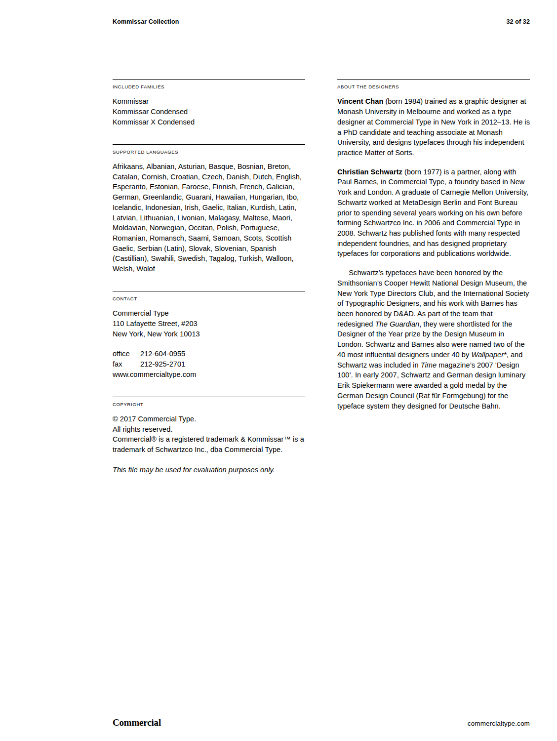32 of 32 Kommissar Collection
Included families
Kommissar
Kommissar Condensed
Kommissar X Condensed
Supported languages
Afrikaans, Albanian, Asturian, Basque, Bosnian, Breton, Catalan, Cornish, Croatian, Czech, Danish, Dutch, English, Esperanto, Estonian, Faroese, Finnish, French, Galician, German, Greenlandic, Guarani, Hawaiian, Hungarian, Ibo, Icelandic, Indonesian, Irish, Gaelic, Italian, Kurdish, Latin, Latvian, Lithuanian, Livonian, Malagasy, Maltese, Maori, Moldavian, Norwegian, Occitan, Polish, Portuguese, Romanian, Romansch, Saami, Samoan, Scots, Scottish Gaelic, Serbian (Latin), Slovak, Slovenian, Spanish (Castillian), Swahili, Swedish, Tagalog, Turkish, Walloon, Welsh, Wolof
Contact
Commercial Type
110 Lafayette Street, #203
New York, New York 10013
office212-604-0955
fax212-925-2701
www.commercialtype.com
Copyright
© 2017 Commercial Type.
All rights reserved.
Commercial® is a registered trademark & Kommissar™ is a trademark of Schwartzco Inc., dba Commercial Type.
This file may be used for evaluation purposes only.
About the designers
Vincent Chan (born 1984) trained as a graphic designer at Monash University in Melbourne and worked as a type designer at Commercial Type in New York in 2012–13. He is a PhD candidate and teaching associate at Monash University, and designs typefaces through his independent practice Matter of Sorts.
Christian Schwartz (born 1977) is a partner, along with Paul Barnes, in Commercial Type, a foundry based in New York and London. A graduate of Carnegie Mellon University, Schwartz worked at MetaDesign Berlin and Font Bureau prior to spending several years working on his own before forming Schwartzco Inc. in 2006 and Commercial Type in 2008. Schwartz has published fonts with many respected independent foundries, and has designed proprietary typefaces for corporations and publications worldwide.
Schwartz’s typefaces have been honored by the Smithsonian’s Cooper Hewitt National Design Museum, the New York Type Directors Club, and the International Society of Typographic Designers, and his work with Barnes has been honored by D&AD. As part of the team that redesigned The Guardian, they were shortlisted for the Designer of the Year prize by the Design Museum in London. Schwartz and Barnes also were named two of the 40 most influential designers under 40 by Wallpaper*, and Schwartz was included in Time magazine’s 2007 ‘Design 100’. In early 2007, Schwartz and German design luminary Erik Spiekermann were awarded a gold medal by the German Design Council (Rat für Formgebung) for the typeface system they designed for Deutsche Bahn.
commercialtype.com Commercial